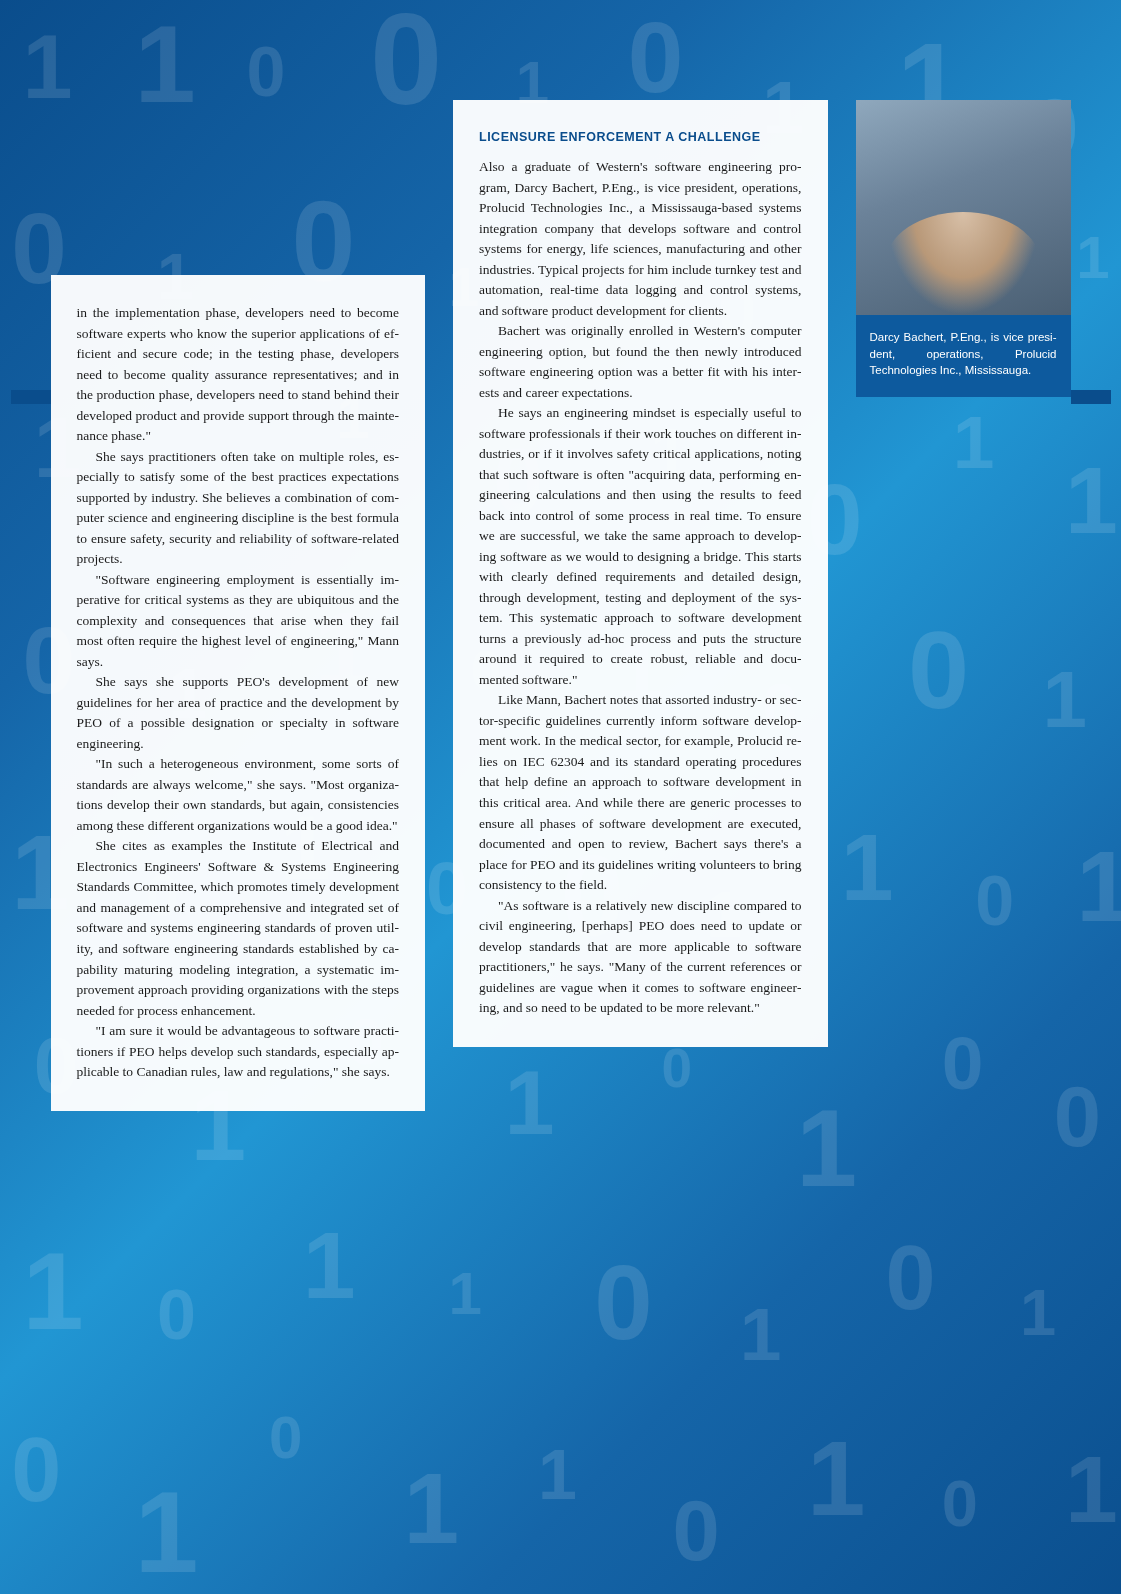1 1 0 0 1 0 1 1 0 0 1 0 1 0 0 1 0 1 1 0 1 0 1 0 1 1 0 1 1 0 1 0 0 1 1 0 1 0 0 1 1 0 1 0 1 0 1 0 1 0 0 1 0 1 1 0 1 0 1 0 1 0 1 1 0 1 0 1
in the implementation phase, developers need to become software experts who know the superior applications of efficient and secure code; in the testing phase, developers need to become quality assurance representatives; and in the production phase, developers need to stand behind their developed product and provide support through the maintenance phase."
She says practitioners often take on multiple roles, especially to satisfy some of the best practices expectations supported by industry. She believes a combination of computer science and engineering discipline is the best formula to ensure safety, security and reliability of software-related projects.
"Software engineering employment is essentially imperative for critical systems as they are ubiquitous and the complexity and consequences that arise when they fail most often require the highest level of engineering," Mann says.
She says she supports PEO's development of new guidelines for her area of practice and the development by PEO of a possible designation or specialty in software engineering.
"In such a heterogeneous environment, some sorts of standards are always welcome," she says. "Most organizations develop their own standards, but again, consistencies among these different organizations would be a good idea."
She cites as examples the Institute of Electrical and Electronics Engineers' Software & Systems Engineering Standards Committee, which promotes timely development and management of a comprehensive and integrated set of software and systems engineering standards of proven utility, and software engineering standards established by capability maturing modeling integration, a systematic improvement approach providing organizations with the steps needed for process enhancement.
"I am sure it would be advantageous to software practitioners if PEO helps develop such standards, especially applicable to Canadian rules, law and regulations," she says.
Licensure enforcement a challenge
Also a graduate of Western's software engineering program, Darcy Bachert, P.Eng., is vice president, operations, Prolucid Technologies Inc., a Mississauga-based systems integration company that develops software and control systems for energy, life sciences, manufacturing and other industries. Typical projects for him include turnkey test and automation, real-time data logging and control systems, and software product development for clients.
Bachert was originally enrolled in Western's computer engineering option, but found the then newly introduced software engineering option was a better fit with his interests and career expectations.
He says an engineering mindset is especially useful to software professionals if their work touches on different industries, or if it involves safety critical applications, noting that such software is often "acquiring data, performing engineering calculations and then using the results to feed back into control of some process in real time. To ensure we are successful, we take the same approach to developing software as we would to designing a bridge. This starts with clearly defined requirements and detailed design, through development, testing and deployment of the system. This systematic approach to software development turns a previously ad-hoc process and puts the structure around it required to create robust, reliable and documented software."
Like Mann, Bachert notes that assorted industry- or sector-specific guidelines currently inform software development work. In the medical sector, for example, Prolucid relies on IEC 62304 and its standard operating procedures that help define an approach to software development in this critical area. And while there are generic processes to ensure all phases of software development are executed, documented and open to review, Bachert says there's a place for PEO and its guidelines writing volunteers to bring consistency to the field.
"As software is a relatively new discipline compared to civil engineering, [perhaps] PEO does need to update or develop standards that are more applicable to software practitioners," he says. "Many of the current references or guidelines are vague when it comes to software engineering, and so need to be updated to be more relevant."
Darcy Bachert, P.Eng., is vice president, operations, Prolucid Technologies Inc., Mississauga.
www.peo.on.ca
ENGINEERING DIMENSIONS 43